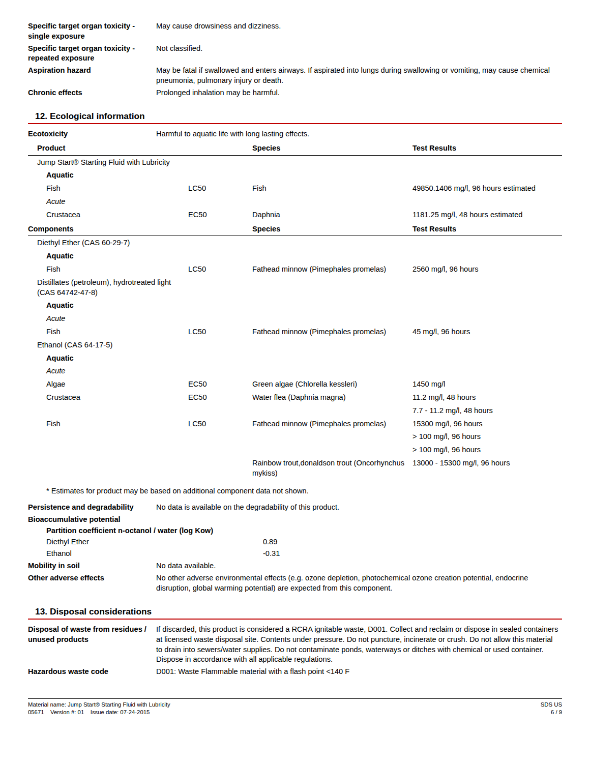| Specific target organ toxicity - single exposure | May cause drowsiness and dizziness. |
| Specific target organ toxicity - repeated exposure | Not classified. |
| Aspiration hazard | May be fatal if swallowed and enters airways. If aspirated into lungs during swallowing or vomiting, may cause chemical pneumonia, pulmonary injury or death. |
| Chronic effects | Prolonged inhalation may be harmful. |
12. Ecological information
| Ecotoxicity | Harmful to aquatic life with long lasting effects. |
| Product | | Species | Test Results |
| --- | --- | --- | --- |
| Jump Start® Starting Fluid with Lubricity | | | |
| Aquatic | | | |
| Fish | LC50 | Fish | 49850.1406 mg/l, 96 hours estimated |
| Acute | | | |
| Crustacea | EC50 | Daphnia | 1181.25 mg/l, 48 hours estimated |
| Components | | Species | Test Results |
| --- | --- | --- | --- |
| Diethyl Ether (CAS 60-29-7) | | | |
| Aquatic | | | |
| Fish | LC50 | Fathead minnow (Pimephales promelas) | 2560 mg/l, 96 hours |
| Distillates (petroleum), hydrotreated light (CAS 64742-47-8) | | | |
| Aquatic | | | |
| Acute | | | |
| Fish | LC50 | Fathead minnow (Pimephales promelas) | 45 mg/l, 96 hours |
| Ethanol (CAS 64-17-5) | | | |
| Aquatic | | | |
| Acute | | | |
| Algae | EC50 | Green algae (Chlorella kessleri) | 1450 mg/l |
| Crustacea | EC50 | Water flea (Daphnia magna) | 11.2 mg/l, 48 hours |
| | | | 7.7 - 11.2 mg/l, 48 hours |
| Fish | LC50 | Fathead minnow (Pimephales promelas) | 15300 mg/l, 96 hours |
| | | | > 100 mg/l, 96 hours |
| | | | > 100 mg/l, 96 hours |
| | | Rainbow trout,donaldson trout (Oncorhynchus mykiss) | 13000 - 15300 mg/l, 96 hours |
* Estimates for product may be based on additional component data not shown.
| Persistence and degradability | No data is available on the degradability of this product. |
| Bioaccumulative potential | |
Partition coefficient n-octanol / water (log Kow)
| Diethyl Ether | 0.89 |
| Ethanol | -0.31 |
| Mobility in soil | No data available. |
| Other adverse effects | No other adverse environmental effects (e.g. ozone depletion, photochemical ozone creation potential, endocrine disruption, global warming potential) are expected from this component. |
13. Disposal considerations
| Disposal of waste from residues / unused products | If discarded, this product is considered a RCRA ignitable waste, D001. Collect and reclaim or dispose in sealed containers at licensed waste disposal site. Contents under pressure. Do not puncture, incinerate or crush. Do not allow this material to drain into sewers/water supplies. Do not contaminate ponds, waterways or ditches with chemical or used container. Dispose in accordance with all applicable regulations. |
| Hazardous waste code | D001: Waste Flammable material with a flash point <140 F |
Material name: Jump Start® Starting Fluid with Lubricity
SDS US
05671 Version #: 01 Issue date: 07-24-2015
6 / 9